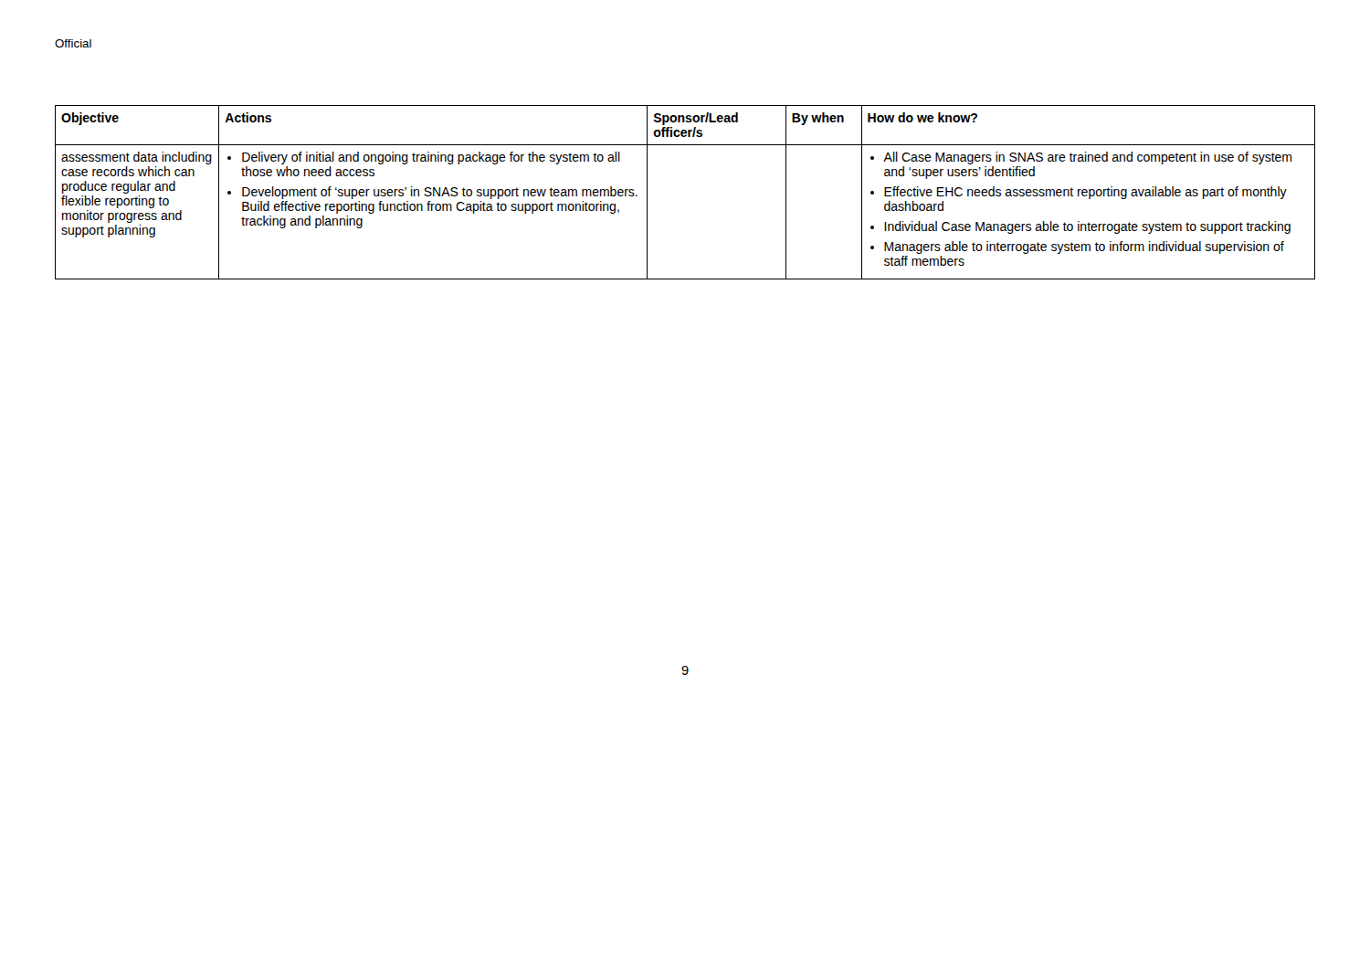Official
| Objective | Actions | Sponsor/Lead officer/s | By when | How do we know? |
| --- | --- | --- | --- | --- |
| assessment data including case records which can produce regular and flexible reporting to monitor progress and support planning | Delivery of initial and ongoing training package for the system to all those who need access Development of ‘super users’ in SNAS to support new team members. Build effective reporting function from Capita to support monitoring, tracking and planning | | | All Case Managers in SNAS are trained and competent in use of system and ‘super users’ identified Effective EHC needs assessment reporting available as part of monthly dashboard Individual Case Managers able to interrogate system to support tracking Managers able to interrogate system to inform individual supervision of staff members |
9